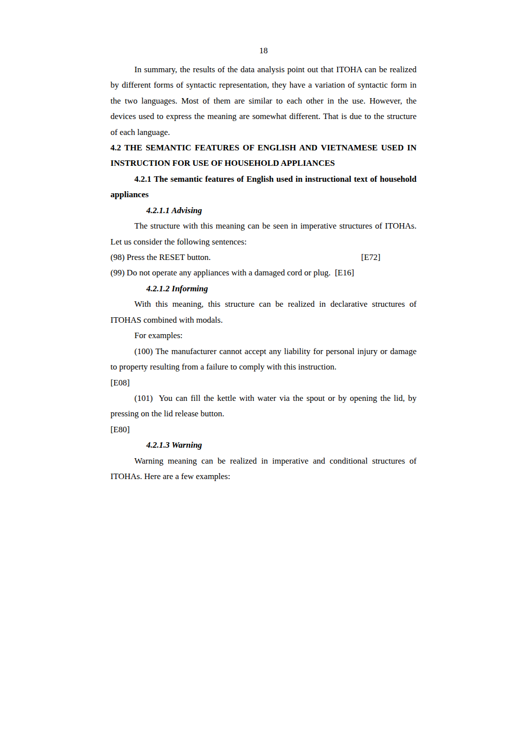18
In summary, the results of the data analysis point out that ITOHA can be realized by different forms of syntactic representation, they have a variation of syntactic form in the two languages. Most of them are similar to each other in the use. However, the devices used to express the meaning are somewhat different. That is due to the structure of each language.
4.2 THE SEMANTIC FEATURES OF ENGLISH AND VIETNAMESE USED IN INSTRUCTION FOR USE OF HOUSEHOLD APPLIANCES
4.2.1 The semantic features of English used in instructional text of household appliances
4.2.1.1 Advising
The structure with this meaning can be seen in imperative structures of ITOHAs. Let us consider the following sentences:
(98) Press the RESET button. [E72]
(99) Do not operate any appliances with a damaged cord or plug. [E16]
4.2.1.2 Informing
With this meaning, this structure can be realized in declarative structures of ITOHAS combined with modals.
For examples:
(100) The manufacturer cannot accept any liability for personal injury or damage to property resulting from a failure to comply with this instruction.
[E08]
(101) You can fill the kettle with water via the spout or by opening the lid, by pressing on the lid release button.
[E80]
4.2.1.3 Warning
Warning meaning can be realized in imperative and conditional structures of ITOHAs. Here are a few examples: